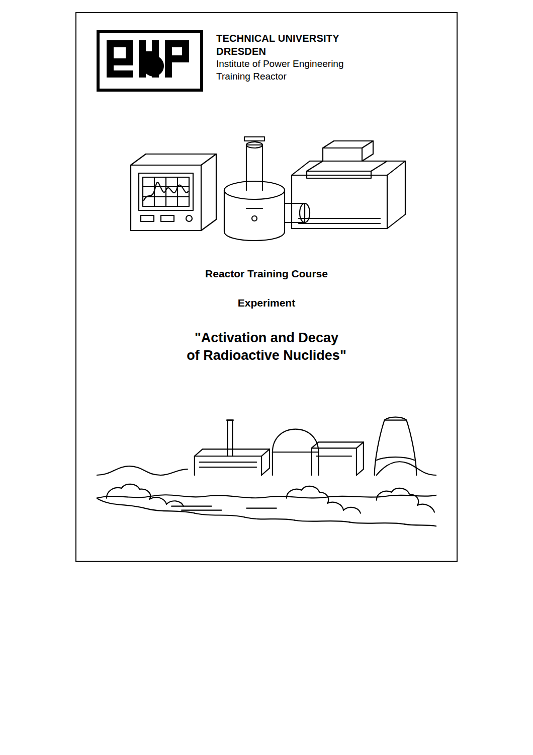TECHNICAL UNIVERSITY
DRESDEN
Institute of Power Engineering
Training Reactor
Reactor Training Course
Experiment
"Activation and Decay
of Radioactive Nuclides"